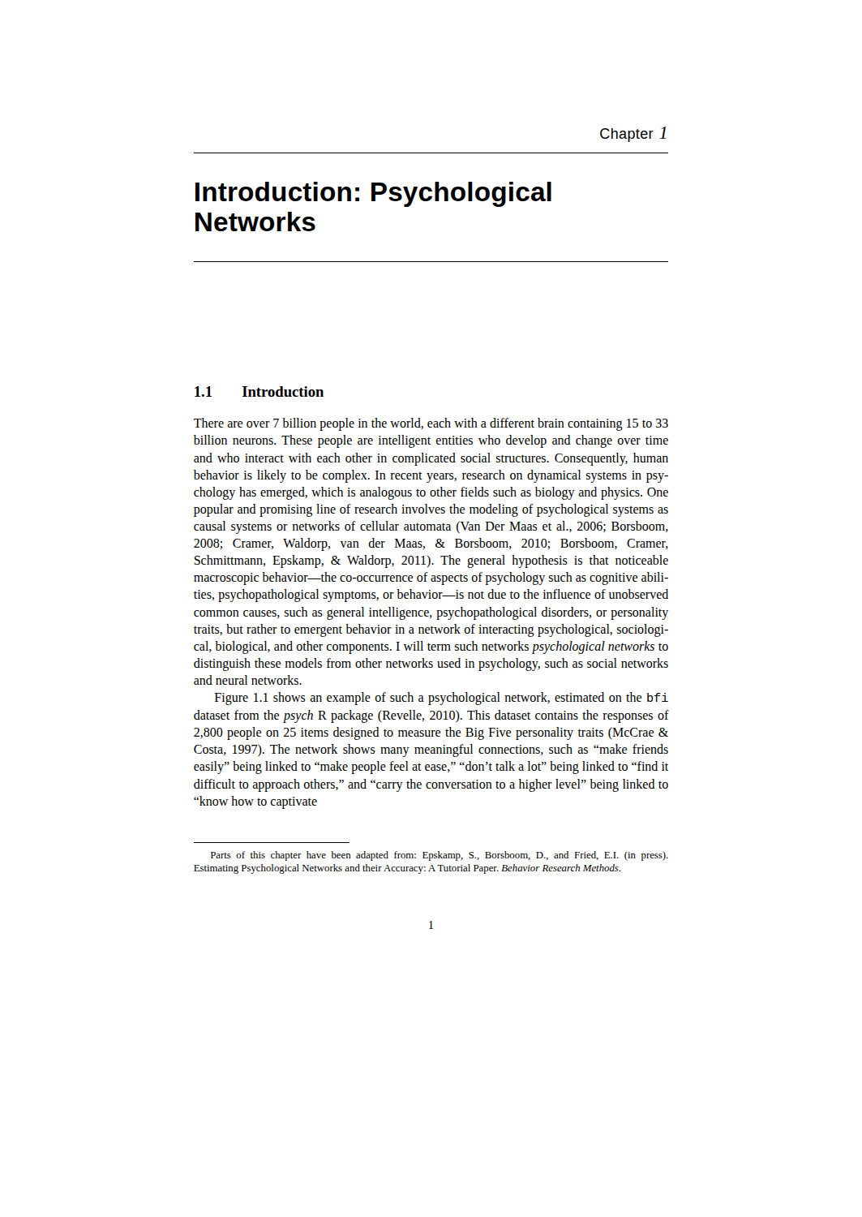Chapter 1
Introduction: Psychological Networks
1.1 Introduction
There are over 7 billion people in the world, each with a different brain containing 15 to 33 billion neurons. These people are intelligent entities who develop and change over time and who interact with each other in complicated social structures. Consequently, human behavior is likely to be complex. In recent years, research on dynamical systems in psychology has emerged, which is analogous to other fields such as biology and physics. One popular and promising line of research involves the modeling of psychological systems as causal systems or networks of cellular automata (Van Der Maas et al., 2006; Borsboom, 2008; Cramer, Waldorp, van der Maas, & Borsboom, 2010; Borsboom, Cramer, Schmittmann, Epskamp, & Waldorp, 2011). The general hypothesis is that noticeable macroscopic behavior—the co-occurrence of aspects of psychology such as cognitive abilities, psychopathological symptoms, or behavior—is not due to the influence of unobserved common causes, such as general intelligence, psychopathological disorders, or personality traits, but rather to emergent behavior in a network of interacting psychological, sociological, biological, and other components. I will term such networks psychological networks to distinguish these models from other networks used in psychology, such as social networks and neural networks.
Figure 1.1 shows an example of such a psychological network, estimated on the bfi dataset from the psych R package (Revelle, 2010). This dataset contains the responses of 2,800 people on 25 items designed to measure the Big Five personality traits (McCrae & Costa, 1997). The network shows many meaningful connections, such as “make friends easily” being linked to “make people feel at ease,” “don’t talk a lot” being linked to “find it difficult to approach others,” and “carry the conversation to a higher level” being linked to “know how to captivate
Parts of this chapter have been adapted from: Epskamp, S., Borsboom, D., and Fried, E.I. (in press). Estimating Psychological Networks and their Accuracy: A Tutorial Paper. Behavior Research Methods.
1